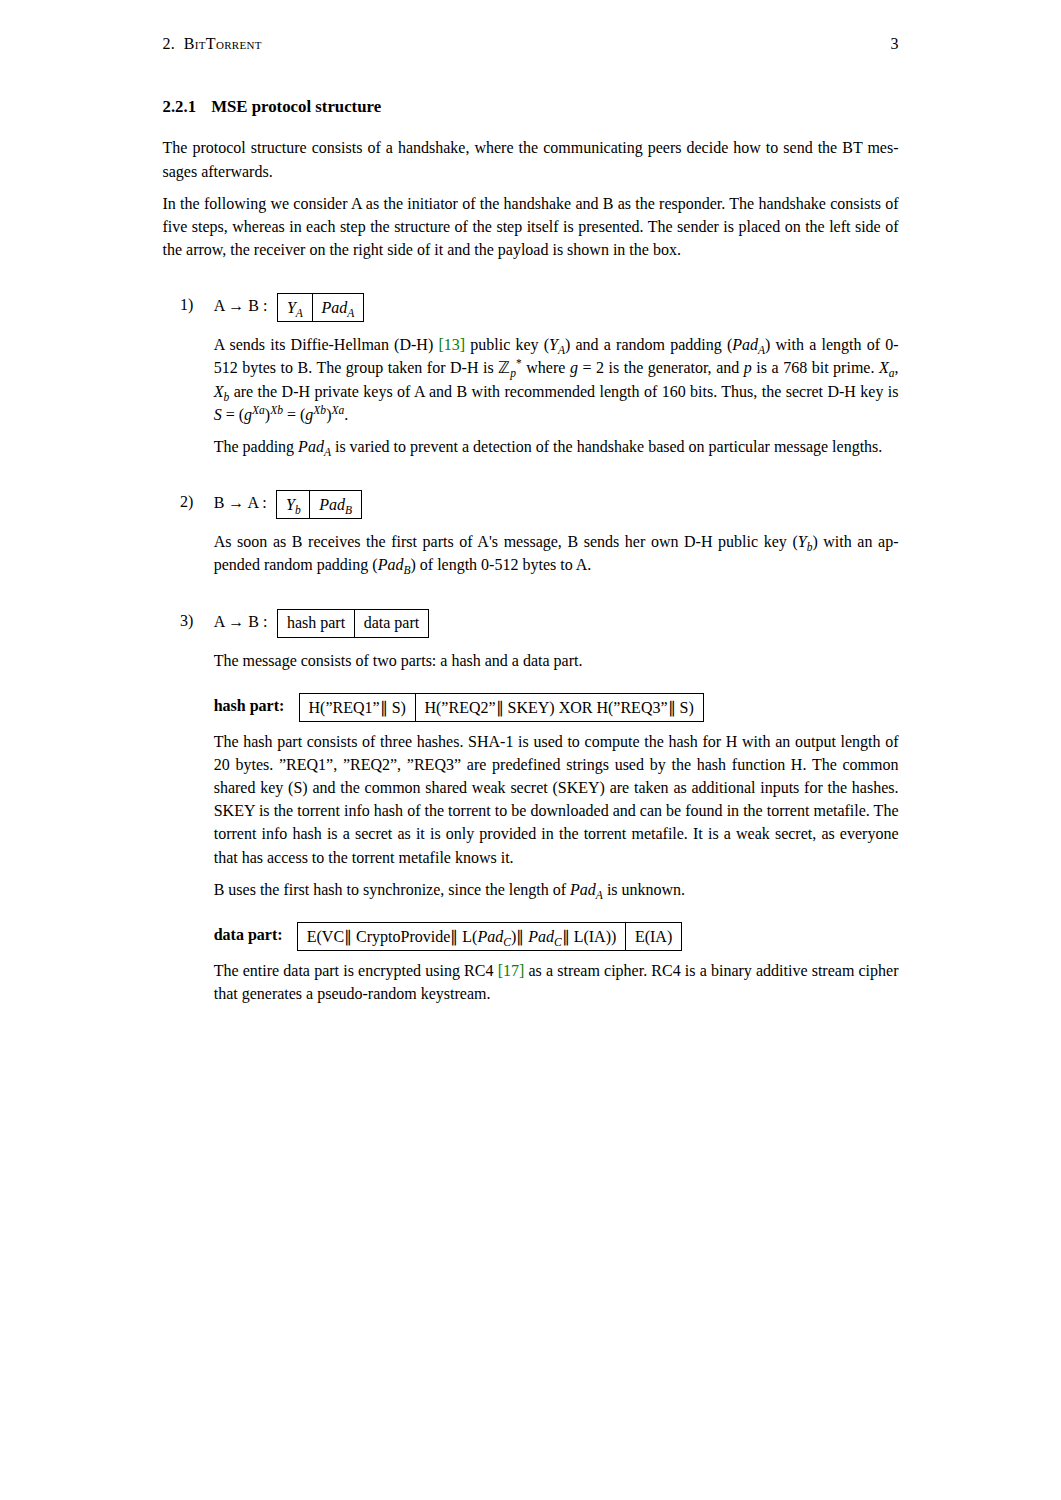2. BitTorrent 3
2.2.1 MSE protocol structure
The protocol structure consists of a handshake, where the communicating peers decide how to send the BT messages afterwards.
In the following we consider A as the initiator of the handshake and B as the responder. The handshake consists of five steps, whereas in each step the structure of the step itself is presented. The sender is placed on the left side of the arrow, the receiver on the right side of it and the payload is shown in the box.
A → B :
| Y A | Pad A |
A sends its Diffie-Hellman (D-H) [13] public key (YA) and a random padding (PadA) with a length of 0-512 bytes to B. The group taken for D-H is ℤp* where g = 2 is the generator, and p is a 768 bit prime. Xa, Xb are the D-H private keys of A and B with recommended length of 160 bits. Thus, the secret D-H key is S = (gXa)Xb = (gXb)Xa.
The padding PadA is varied to prevent a detection of the handshake based on particular message lengths.
B → A :
| Y b | Pad B |
As soon as B receives the first parts of A's message, B sends her own D-H public key (Yb) with an appended random padding (PadB) of length 0-512 bytes to A.
A → B :
| hash part | data part |
The message consists of two parts: a hash and a data part.
hash part:
| H(”REQ1”∥ S) | H(”REQ2”∥ SKEY) XOR H(”REQ3”∥ S) |
The hash part consists of three hashes. SHA-1 is used to compute the hash for H with an output length of 20 bytes. ”REQ1”, ”REQ2”, ”REQ3” are predefined strings used by the hash function H. The common shared key (S) and the common shared weak secret (SKEY) are taken as additional inputs for the hashes. SKEY is the torrent info hash of the torrent to be downloaded and can be found in the torrent metafile. The torrent info hash is a secret as it is only provided in the torrent metafile. It is a weak secret, as everyone that has access to the torrent metafile knows it.
B uses the first hash to synchronize, since the length of PadA is unknown.
data part:
| E(VC∥ CryptoProvide∥ L( Pad C )∥ Pad C ∥ L(IA)) | E(IA) |
The entire data part is encrypted using RC4 [17] as a stream cipher. RC4 is a binary additive stream cipher that generates a pseudo-random keystream.